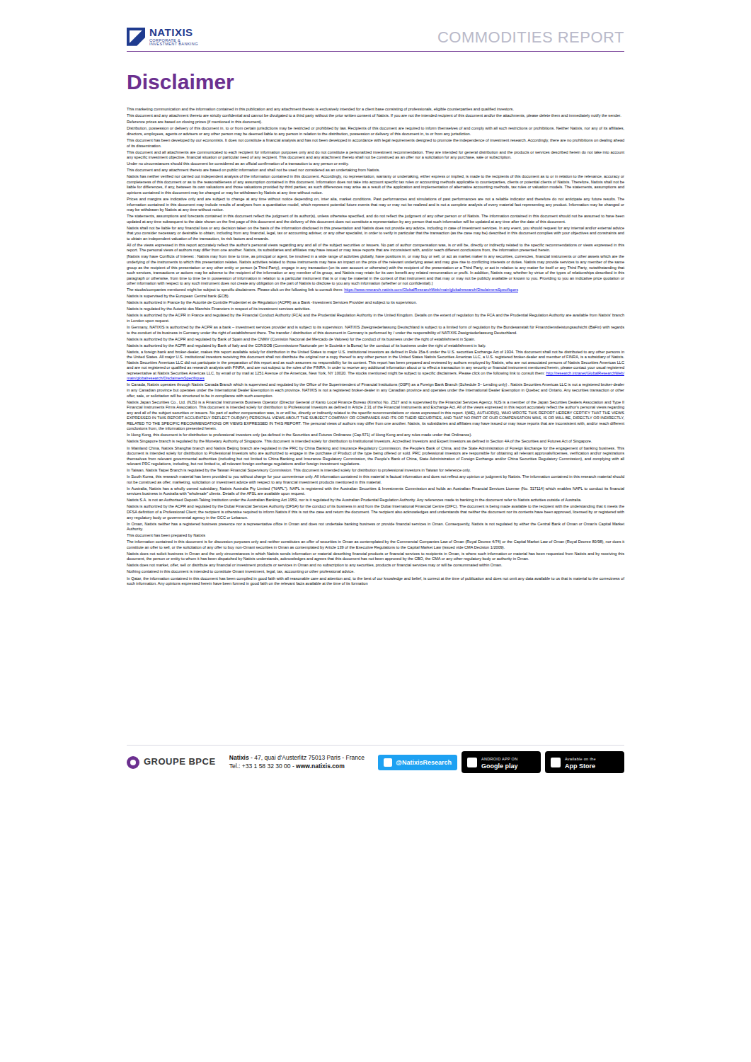NATIXIS
CORPORATE &
INVESTMENT BANKING
COMMODITIES REPORT
Disclaimer
This marketing communication and the information contained in this publication and any attachment thereto is exclusively intended for a client base consisting of professionals, eligible counterparties and qualified investors.
This document and any attachment thereto are strictly confidential and cannot be divulgated to a third party without the prior written consent of Natixis. If you are not the intended recipient of this document and/or the attachments, please delete them and immediately notify the sender.
Reference prices are based on closing prices (if mentioned in this document).
Distribution, possession or delivery of this document in, to or from certain jurisdictions may be restricted or prohibited by law. Recipients of this document are required to inform themselves of and comply with all such restrictions or prohibitions. Neither Natixis, nor any of its affiliates, directors, employees, agents or advisers or any other person may be deemed liable to any person in relation to the distribution, possession or delivery of this document in, to or from any jurisdiction.
This document has been developed by our economists. It does not constitute a financial analysis and has not been developed in accordance with legal requirements designed to promote the independence of investment research. Accordingly, there are no prohibitions on dealing ahead of its dissemination.
This document and all attachments are communicated to each recipient for information purposes only and do not constitute a personalized investment recommendation. They are intended for general distribution and the products or services described herein do not take into account any specific investment objective, financial situation or particular need of any recipient. This document and any attachment thereto shall not be construed as an offer nor a solicitation for any purchase, sale or subscription.
Under no circumstances should this document be considered as an official confirmation of a transaction to any person or entity.
This document and any attachment thereto are based on public information and shall not be used nor considered as an undertaking from Natixis.
Natixis has neither verified nor carried out independent analysis of the information contained in this document. Accordingly, no representation, warranty or undertaking, either express or implied, is made to the recipients of this document as to or in relation to the relevance, accuracy or completeness of this document or as to the reasonableness of any assumption contained in this document. Information does not take into account specific tax rules or accounting methods applicable to counterparties, clients or potential clients of Natixis. Therefore, Natixis shall not be liable for differences, if any, between its own valuations and those valuations provided by third parties; as such differences may arise as a result of the application and implementation of alternative accounting methods, tax rules or valuation models. The statements, assumptions and opinions contained in this document may be changed or may be withdrawn by Natixis at any time without notice.
Prices and margins are indicative only and are subject to change at any time without notice depending on, inter alia, market conditions. Past performances and simulations of past performances are not a reliable indicator and therefore do not anticipate any future results. The information contained in this document may include results of analyses from a quantitative model, which represent potential future events that may or may not be realized and is not a complete analysis of every material fact representing any product. Information may be changed or may be withdrawn by Natixis at any time without notice.
The statements, assumptions and forecasts contained in this document reflect the judgment of its author(s), unless otherwise specified, and do not reflect the judgment of any other person or of Natixis. The information contained in this document should not be assumed to have been updated at any time subsequent to the date shown on the first page of this document and the delivery of this document does not constitute a representation by any person that such information will be updated at any time after the date of this document.
Natixis shall not be liable for any financial loss or any decision taken on the basis of the information disclosed in this presentation and Natixis does not provide any advice, including in case of investment services. In any event, you should request for any internal and/or external advice that you consider necessary or desirable to obtain, including from any financial, legal, tax or accounting adviser, or any other specialist, in order to verify in particular that the transaction (as the case may be) described in this document complies with your objectives and constraints and to obtain an independent valuation of the transaction, its risk factors and rewards.
All of the views expressed in this report accurately reflect the author's personal views regarding any and all of the subject securities or issuers. No part of author compensation was, is or will be, directly or indirectly related to the specific recommendations or views expressed in this report. The personal views of authors may differ from one another. Natixis, its subsidiaries and affiliates may have issued or may issue reports that are inconsistent with, and/or reach different conclusions from, the information presented herein.
[Natixis may have Conflicts of Interest : Natixis may from time to time, as principal or agent, be involved in a wide range of activities globally, have positions in, or may buy or sell, or act as market maker in any securities, currencies, financial instruments or other assets which are the underlying of the instruments to which this presentation relates. Natixis activities related to those instruments may have an impact on the price of the relevant underlying asset and may give rise to conflicting interests or duties. Natixis may provide services to any member of the same group as the recipient of this presentation or any other entity or person (a Third Party), engage in any transaction (on its own account or otherwise) with the recipient of the presentation or a Third Party, or act in relation to any matter for itself or any Third Party, notwithstanding that such services, transactions or actions may be adverse to the recipient of the information or any member of its group, and Natixis may retain for its own benefit any related remuneration or profit. In addition, Natixis may, whether by virtue of the types of relationships described in this paragraph or otherwise, from time to time be in possession of information in relation to a particular instrument that is or may be material in the context of that instrument and that may or may not be publicly available or known to you. Providing to you an indicative price quotation or other information with respect to any such instrument does not create any obligation on the part of Natixis to disclose to you any such information (whether or not confidential).]
The stocks/companies mentioned might be subject to specific disclaimers. Please click on the following link to consult them: https://www.research.natixis.com/GlobalResearchWeb/main/globalresearch/DisclaimersSpecifiques
Natixis is supervised by the European Central bank (ECB).
Natixis is authorized in France by the Autorité de Contrôle Prudentiel et de Régulation (ACPR) as a Bank -Investment Services Provider and subject to its supervision.
Natixis is regulated by the Autorité des Marchés Financiers in respect of its investment services activities.
Natixis is authorized by the ACPR in France and regulated by the Financial Conduct Authority (FCA) and the Prudential Regulation Authority in the United Kingdom. Details on the extent of regulation by the FCA and the Prudential Regulation Authority are available from Natixis' branch in London upon request.
In Germany, NATIXIS is authorized by the ACPR as a bank – investment services provider and is subject to its supervision. NATIXIS Zweigniederlassung Deutschland is subject to a limited form of regulation by the Bundesanstalt für Finanzdienstleistungsaufsicht (BaFin) with regards to the conduct of its business in Germany under the right of establishment there. The transfer / distribution of this document in Germany is performed by / under the responsibility of NATIXIS Zweigniederlassung Deutschland.
Natixis is authorized by the ACPR and regulated by Bank of Spain and the CNMV (Comisión Nacional del Mercado de Valores) for the conduct of its business under the right of establishment in Spain.
Natixis is authorized by the ACPR and regulated by Bank of Italy and the CONSOB (Commissione Nazionale per le Società e la Borsa) for the conduct of its business under the right of establishment in Italy.
Natixis, a foreign bank and broker-dealer, makes this report available solely for distribution in the United States to major U.S. institutional investors as defined in Rule 15a-6 under the U.S. securities Exchange Act of 1934. This document shall not be distributed to any other persons in the United States. All major U.S. institutional investors receiving this document shall not distribute the original nor a copy thereof to any other person in the United States Natixis Securities Americas LLC, a U.S. registered broker-dealer and member of FINRA, is a subsidiary of Natixis. Natixis Securities Americas LLC did not participate in the preparation of this report and as such assumes no responsibility for its content. This report has been prepared and reviewed by authors employed by Natixis, who are not associated persons of Natixis Securities Americas LLC and are not registered or qualified as research analysts with FINRA, and are not subject to the rules of the FINRA. In order to receive any additional information about or to effect a transaction in any security or financial instrument mentioned herein, please contact your usual registered representative at Natixis Securities Americas LLC, by email or by mail at 1251 Avenue of the Americas, New York, NY 10020. The stocks mentioned might be subject to specific disclaimers. Please click on the following link to consult them: http://research.intranet/GlobalResearchWeb/main/globalresearch/DisclaimersSpecifiques
In Canada, Natixis operates through Natixis Canada Branch which is supervised and regulated by the Office of the Superintendent of Financial Institutions (OSFI) as a Foreign Bank Branch (Schedule 3– Lending only) . Natixis Securities Americas LLC is not a registered broker-dealer in any Canadian province but operates under the International Dealer Exemption in each province. NATIXIS is not a registered broker-dealer in any Canadian province and operates under the International Dealer Exemption in Quebec and Ontario. Any securities transaction or other offer, sale, or solicitation will be structured to be in compliance with such exemption.
Natixis Japan Securities Co., Ltd. (NJS) is a Financial Instruments Business Operator (Director General of Kanto Local Finance Bureau (Kinsho) No. 2527 and is supervised by the Financial Services Agency. NJS is a member of the Japan Securities Dealers Association and Type II Financial Instruments Firms Association. This document is intended solely for distribution to Professional Investors as defined in Article 2.31 of the Financial Instruments and Exchange Act. All of the views expressed in this report accurately reflect the author's personal views regarding any and all of the subject securities or issuers. No part of author compensation was, is or will be, directly or indirectly related to the specific recommendations or views expressed in this report. I(WE), AUTHOR(S), WHO WROTE THIS REPORT HEREBY CERTIFY THAT THE VIEWS EXPRESSED IN THIS REPORT ACCURATELY REFLECT OUR(MY) PERSONAL VIEWS ABOUT THE SUBJECT COMPANY OR COMPANIES AND ITS OR THEIR SECURITIES, AND THAT NO PART OF OUR COMPENSATION WAS, IS OR WILL BE, DIRECTLY OR INDIRECTLY, RELATED TO THE SPECIFIC RECOMMENDATIONS OR VIEWS EXPRESSED IN THIS REPORT. The personal views of authors may differ from one another. Natixis, its subsidiaries and affiliates may have issued or may issue reports that are inconsistent with, and/or reach different conclusions from, the information presented herein.
In Hong Kong, this document is for distribution to professional investors only (as defined in the Securities and Futures Ordinance (Cap.571) of Hong Kong and any rules made under that Ordinance).
Natixis Singapore branch is regulated by the Monetary Authority of Singapore. This document is intended solely for distribution to Institutional Investors, Accredited Investors and Expert Investors as defined in Section 4A of the Securities and Futures Act of Singapore.
In Mainland China, Natixis Shanghai branch and Natixis Beijing branch are regulated in the PRC by China Banking and Insurance Regulatory Commission, the People's Bank of China, and the State Administration of Foreign Exchange for the engagement of banking business. This document is intended solely for distribution to Professional Investors who are authorized to engage in the purchase of Product of the type being offered or sold. PRC professional investors are responsible for obtaining all relevant approvals/licenses, verification and/or registrations themselves from relevant governmental authorities (including but not limited to China Banking and Insurance Regulatory Commission, the People's Bank of China, State Administration of Foreign Exchange and/or China Securities Regulatory Commission), and complying with all relevant PRC regulations, including, but not limited to, all relevant foreign exchange regulations and/or foreign investment regulations.
In Taiwan, Natixis Taipei Branch is regulated by the Taiwan Financial Supervisory Commission. This document is intended solely for distribution to professional investors in Taiwan for reference only.
In South Korea, this research material has been provided to you without charge for your convenience only. All information contained in this material is factual information and does not reflect any opinion or judgment by Natixis. The information contained in this research material should not be construed as offer, marketing, solicitation or investment advice with respect to any financial investment products mentioned in this material.
In Australia, Natixis has a wholly owned subsidiary, Natixis Australia Pty Limited ("NAPL"). NAPL is registered with the Australian Securities & Investments Commission and holds an Australian Financial Services License (No. 317114) which enables NAPL to conduct its financial services business in Australia with "wholesale" clients. Details of the AFSL are available upon request.
Natixis S.A. is not an Authorised Deposit-Taking Institution under the Australian Banking Act 1959, nor is it regulated by the Australian Prudential Regulation Authority. Any references made to banking in the document refer to Natixis activities outside of Australia.
Natixis is authorized by the ACPR and regulated by the Dubai Financial Services Authority (DFSA) for the conduct of its business in and from the Dubai International Financial Centre (DIFC). The document is being made available to the recipient with the understanding that it meets the DFSA definition of a Professional Client; the recipient is otherwise required to inform Natixis if this is not the case and return the document. The recipient also acknowledges and understands that neither the document nor its contents have been approved, licensed by or registered with any regulatory body or governmental agency in the GCC or Lebanon.
In Oman, Natixis neither has a registered business presence nor a representative office in Oman and does not undertake banking business or provide financial services in Oman. Consequently, Natixis is not regulated by either the Central Bank of Oman or Oman's Capital Market Authority.
This document has been prepared by Natixis
The information contained in this document is for discussion purposes only and neither constitutes an offer of securities in Oman as contemplated by the Commercial Companies Law of Oman (Royal Decree 4/74) or the Capital Market Law of Oman (Royal Decree 80/98), nor does it constitute an offer to sell, or the solicitation of any offer to buy non-Omani securities in Oman as contemplated by Article 139 of the Executive Regulations to the Capital Market Law (issued vide CMA Decision 1/2009).
Natixis does not solicit business in Oman and the only circumstances in which Natixis sends information or material describing financial products or financial services to recipients in Oman, is where such information or material has been requested from Natixis and by receiving this document, the person or entity to whom it has been dispatched by Natixis understands, acknowledges and agrees that this document has not been approved by the CBO, the CMA or any other regulatory body or authority in Oman.
Natixis does not market, offer, sell or distribute any financial or investment products or services in Oman and no subscription to any securities, products or financial services may or will be consummated within Oman.
Nothing contained in this document is intended to constitute Omani investment, legal, tax, accounting or other professional advice.
In Qatar, the information contained in this document has been compiled in good faith with all reasonable care and attention and, to the best of our knowledge and belief, is correct at the time of publication and does not omit any data available to us that is material to the correctness of such information. Any opinions expressed herein have been formed in good faith on the relevant facts available at the time of its formation
GROUPE BPCE
Natixis - 47, quai d'Austerlitz 75013 Paris - France
Tel.: +33 1 58 32 30 00 - www.natixis.com
@NatixisResearch
ANDROID APP ON
Google play
Available on the
App Store